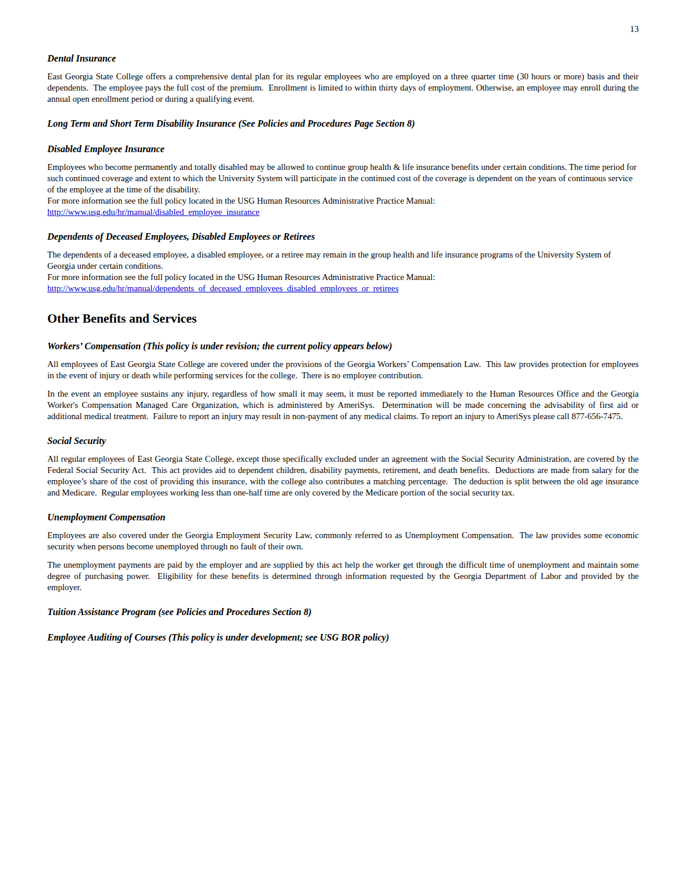13
Dental Insurance
East Georgia State College offers a comprehensive dental plan for its regular employees who are employed on a three quarter time (30 hours or more) basis and their dependents. The employee pays the full cost of the premium. Enrollment is limited to within thirty days of employment. Otherwise, an employee may enroll during the annual open enrollment period or during a qualifying event.
Long Term and Short Term Disability Insurance (See Policies and Procedures Page Section 8)
Disabled Employee Insurance
Employees who become permanently and totally disabled may be allowed to continue group health & life insurance benefits under certain conditions. The time period for such continued coverage and extent to which the University System will participate in the continued cost of the coverage is dependent on the years of continuous service of the employee at the time of the disability.
For more information see the full policy located in the USG Human Resources Administrative Practice Manual:
http://www.usg.edu/hr/manual/disabled_employee_insurance
Dependents of Deceased Employees, Disabled Employees or Retirees
The dependents of a deceased employee, a disabled employee, or a retiree may remain in the group health and life insurance programs of the University System of Georgia under certain conditions.
For more information see the full policy located in the USG Human Resources Administrative Practice Manual:
http://www.usg.edu/hr/manual/dependents_of_deceased_employees_disabled_employees_or_retirees
Other Benefits and Services
Workers’ Compensation (This policy is under revision; the current policy appears below)
All employees of East Georgia State College are covered under the provisions of the Georgia Workers’ Compensation Law. This law provides protection for employees in the event of injury or death while performing services for the college. There is no employee contribution.
In the event an employee sustains any injury, regardless of how small it may seem, it must be reported immediately to the Human Resources Office and the Georgia Worker's Compensation Managed Care Organization, which is administered by AmeriSys. Determination will be made concerning the advisability of first aid or additional medical treatment. Failure to report an injury may result in non-payment of any medical claims. To report an injury to AmeriSys please call 877-656-7475.
Social Security
All regular employees of East Georgia State College, except those specifically excluded under an agreement with the Social Security Administration, are covered by the Federal Social Security Act. This act provides aid to dependent children, disability payments, retirement, and death benefits. Deductions are made from salary for the employee’s share of the cost of providing this insurance, with the college also contributes a matching percentage. The deduction is split between the old age insurance and Medicare. Regular employees working less than one-half time are only covered by the Medicare portion of the social security tax.
Unemployment Compensation
Employees are also covered under the Georgia Employment Security Law, commonly referred to as Unemployment Compensation. The law provides some economic security when persons become unemployed through no fault of their own.
The unemployment payments are paid by the employer and are supplied by this act help the worker get through the difficult time of unemployment and maintain some degree of purchasing power. Eligibility for these benefits is determined through information requested by the Georgia Department of Labor and provided by the employer.
Tuition Assistance Program (see Policies and Procedures Section 8)
Employee Auditing of Courses (This policy is under development; see USG BOR policy)